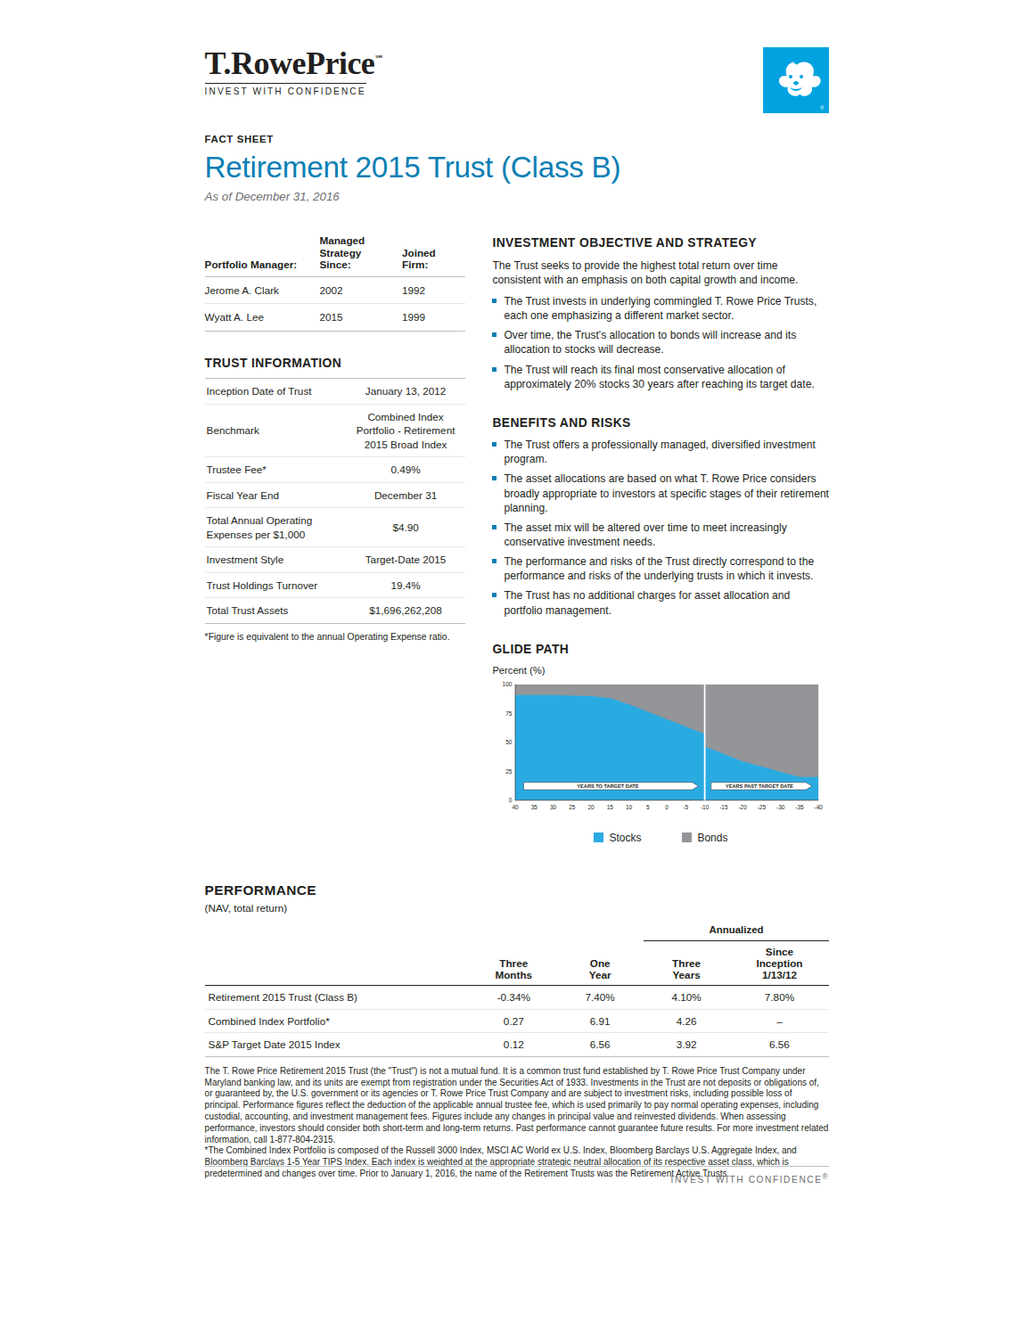T.RowePrice℠
INVEST WITH CONFIDENCE
®
FACT SHEET
Retirement 2015 Trust (Class B)
As of December 31, 2016
| Portfolio Manager: | Managed Strategy Since: | Joined Firm: |
| --- | --- | --- |
| Jerome A. Clark | 2002 | 1992 |
| Wyatt A. Lee | 2015 | 1999 |
TRUST INFORMATION
| Inception Date of Trust | January 13, 2012 |
| Benchmark | Combined Index Portfolio - Retirement 2015 Broad Index |
| Trustee Fee* | 0.49% |
| Fiscal Year End | December 31 |
| Total Annual Operating Expenses per $1,000 | $4.90 |
| Investment Style | Target-Date 2015 |
| Trust Holdings Turnover | 19.4% |
| Total Trust Assets | $1,696,262,208 |
*Figure is equivalent to the annual Operating Expense ratio.
INVESTMENT OBJECTIVE AND STRATEGY
The Trust seeks to provide the highest total return over time consistent with an emphasis on both capital growth and income.
The Trust invests in underlying commingled T. Rowe Price Trusts, each one emphasizing a different market sector.
Over time, the Trust's allocation to bonds will increase and its allocation to stocks will decrease.
The Trust will reach its final most conservative allocation of approximately 20% stocks 30 years after reaching its target date.
BENEFITS AND RISKS
The Trust offers a professionally managed, diversified investment program.
The asset allocations are based on what T. Rowe Price considers broadly appropriate to investors at specific stages of their retirement planning.
The asset mix will be altered over time to meet increasingly conservative investment needs.
The performance and risks of the Trust directly correspond to the performance and risks of the underlying trusts in which it invests.
The Trust has no additional charges for asset allocation and portfolio management.
GLIDE PATH
Percent (%)
100 75 50 25 0 40 35 30 25 20 15 10 5 0 -5 -10 -15 -20 -25 -30 -35 -40 YEARS TO TARGET DATE YEARS PAST TARGET DATE
Stocks
Bonds
PERFORMANCE
(NAV, total return)
| | | | Annualized |
| --- | --- | --- | --- |
| | Three Months | One Year | Three Years | Since Inception 1/13/12 |
| Retirement 2015 Trust (Class B) | -0.34% | 7.40% | 4.10% | 7.80% |
| Combined Index Portfolio* | 0.27 | 6.91 | 4.26 | – |
| S&P Target Date 2015 Index | 0.12 | 6.56 | 3.92 | 6.56 |
The T. Rowe Price Retirement 2015 Trust (the "Trust") is not a mutual fund. It is a common trust fund established by T. Rowe Price Trust Company under Maryland banking law, and its units are exempt from registration under the Securities Act of 1933. Investments in the Trust are not deposits or obligations of, or guaranteed by, the U.S. government or its agencies or T. Rowe Price Trust Company and are subject to investment risks, including possible loss of principal. Performance figures reflect the deduction of the applicable annual trustee fee, which is used primarily to pay normal operating expenses, including custodial, accounting, and investment management fees. Figures include any changes in principal value and reinvested dividends. When assessing performance, investors should consider both short-term and long-term returns. Past performance cannot guarantee future results. For more investment related information, call 1-877-804-2315.
*The Combined Index Portfolio is composed of the Russell 3000 Index, MSCI AC World ex U.S. Index, Bloomberg Barclays U.S. Aggregate Index, and Bloomberg Barclays 1-5 Year TIPS Index. Each index is weighted at the appropriate strategic neutral allocation of its respective asset class, which is predetermined and changes over time. Prior to January 1, 2016, the name of the Retirement Trusts was the Retirement Active Trusts.
INVEST WITH CONFIDENCE®